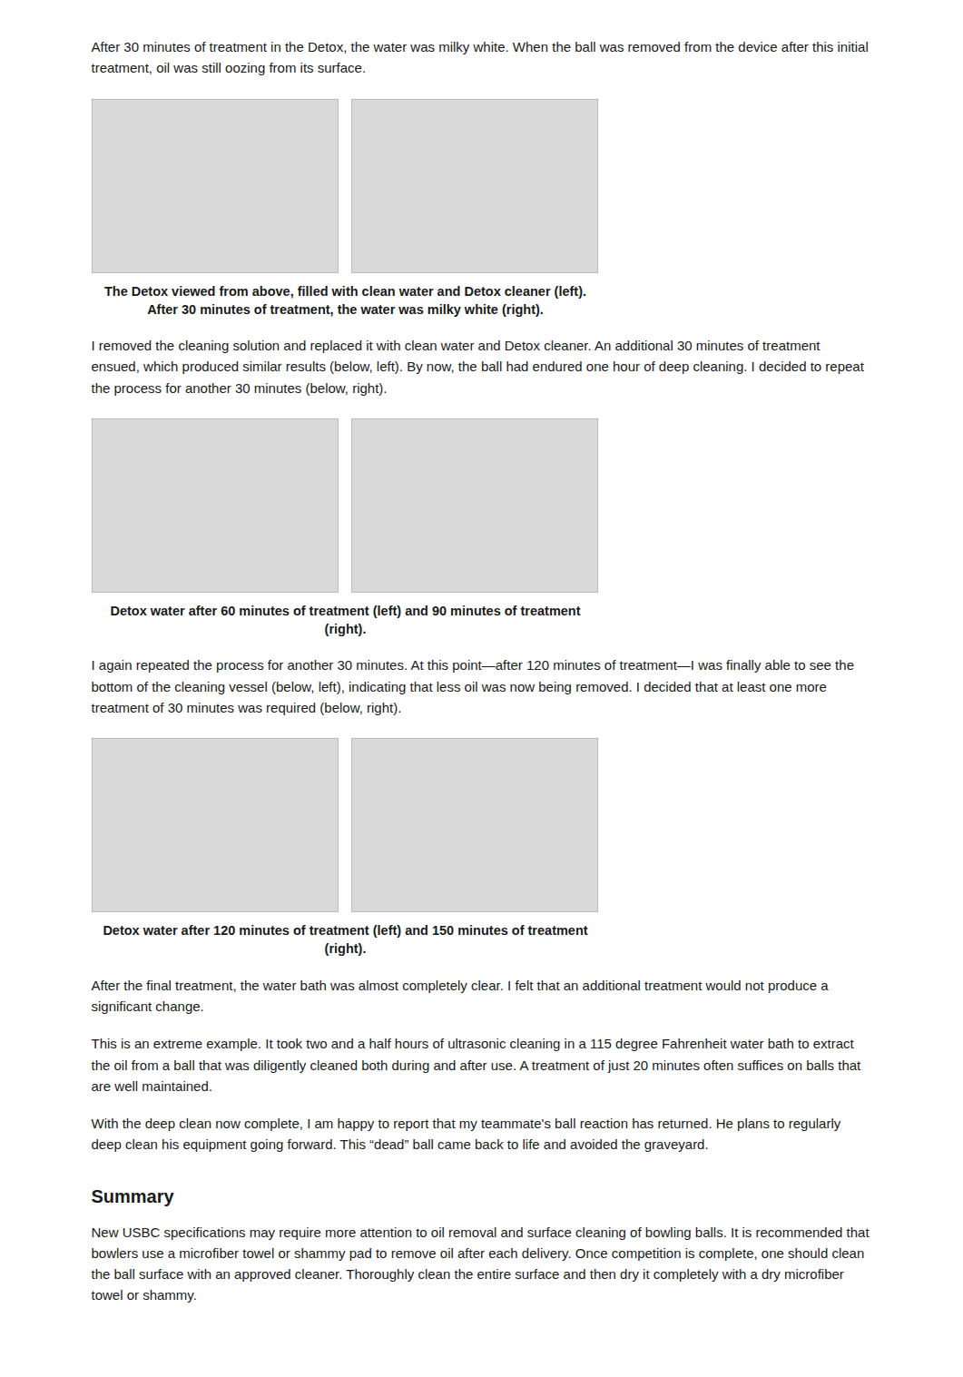After 30 minutes of treatment in the Detox, the water was milky white. When the ball was removed from the device after this initial treatment, oil was still oozing from its surface.
The Detox viewed from above, filled with clean water and Detox cleaner (left). After 30 minutes of treatment, the water was milky white (right).
I removed the cleaning solution and replaced it with clean water and Detox cleaner. An additional 30 minutes of treatment ensued, which produced similar results (below, left). By now, the ball had endured one hour of deep cleaning. I decided to repeat the process for another 30 minutes (below, right).
Detox water after 60 minutes of treatment (left) and 90 minutes of treatment (right).
I again repeated the process for another 30 minutes. At this point—after 120 minutes of treatment—I was finally able to see the bottom of the cleaning vessel (below, left), indicating that less oil was now being removed. I decided that at least one more treatment of 30 minutes was required (below, right).
Detox water after 120 minutes of treatment (left) and 150 minutes of treatment (right).
After the final treatment, the water bath was almost completely clear. I felt that an additional treatment would not produce a significant change.
This is an extreme example. It took two and a half hours of ultrasonic cleaning in a 115 degree Fahrenheit water bath to extract the oil from a ball that was diligently cleaned both during and after use. A treatment of just 20 minutes often suffices on balls that are well maintained.
With the deep clean now complete, I am happy to report that my teammate's ball reaction has returned. He plans to regularly deep clean his equipment going forward. This “dead” ball came back to life and avoided the graveyard.
Summary
New USBC specifications may require more attention to oil removal and surface cleaning of bowling balls. It is recommended that bowlers use a microfiber towel or shammy pad to remove oil after each delivery. Once competition is complete, one should clean the ball surface with an approved cleaner. Thoroughly clean the entire surface and then dry it completely with a dry microfiber towel or shammy.